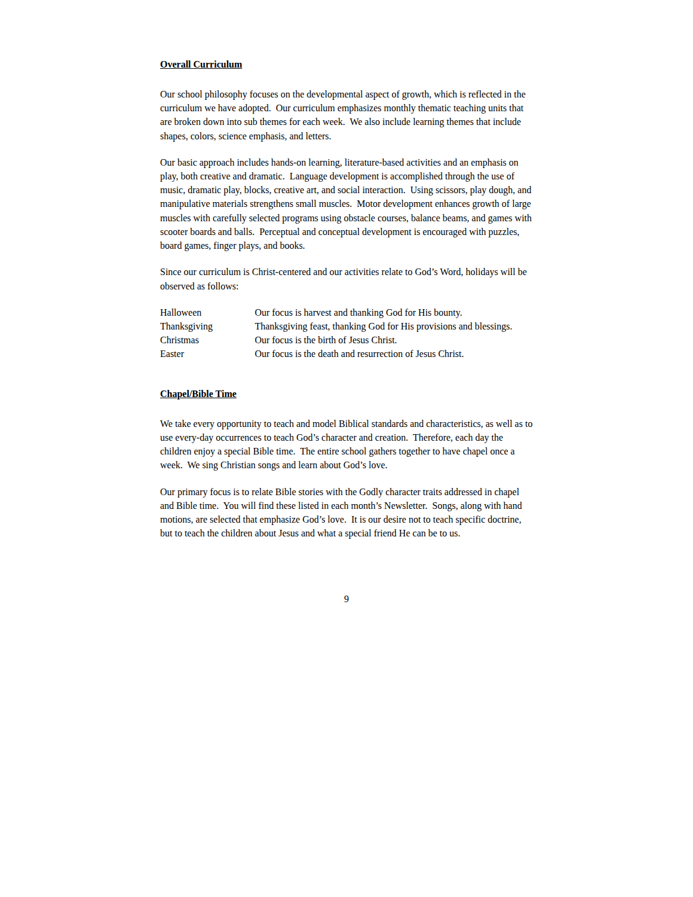Overall Curriculum
Our school philosophy focuses on the developmental aspect of growth, which is reflected in the curriculum we have adopted. Our curriculum emphasizes monthly thematic teaching units that are broken down into sub themes for each week. We also include learning themes that include shapes, colors, science emphasis, and letters.
Our basic approach includes hands-on learning, literature-based activities and an emphasis on play, both creative and dramatic. Language development is accomplished through the use of music, dramatic play, blocks, creative art, and social interaction. Using scissors, play dough, and manipulative materials strengthens small muscles. Motor development enhances growth of large muscles with carefully selected programs using obstacle courses, balance beams, and games with scooter boards and balls. Perceptual and conceptual development is encouraged with puzzles, board games, finger plays, and books.
Since our curriculum is Christ-centered and our activities relate to God’s Word, holidays will be observed as follows:
| Halloween | Our focus is harvest and thanking God for His bounty. |
| Thanksgiving | Thanksgiving feast, thanking God for His provisions and blessings. |
| Christmas | Our focus is the birth of Jesus Christ. |
| Easter | Our focus is the death and resurrection of Jesus Christ. |
Chapel/Bible Time
We take every opportunity to teach and model Biblical standards and characteristics, as well as to use every-day occurrences to teach God’s character and creation. Therefore, each day the children enjoy a special Bible time. The entire school gathers together to have chapel once a week. We sing Christian songs and learn about God’s love.
Our primary focus is to relate Bible stories with the Godly character traits addressed in chapel and Bible time. You will find these listed in each month’s Newsletter. Songs, along with hand motions, are selected that emphasize God’s love. It is our desire not to teach specific doctrine, but to teach the children about Jesus and what a special friend He can be to us.
9